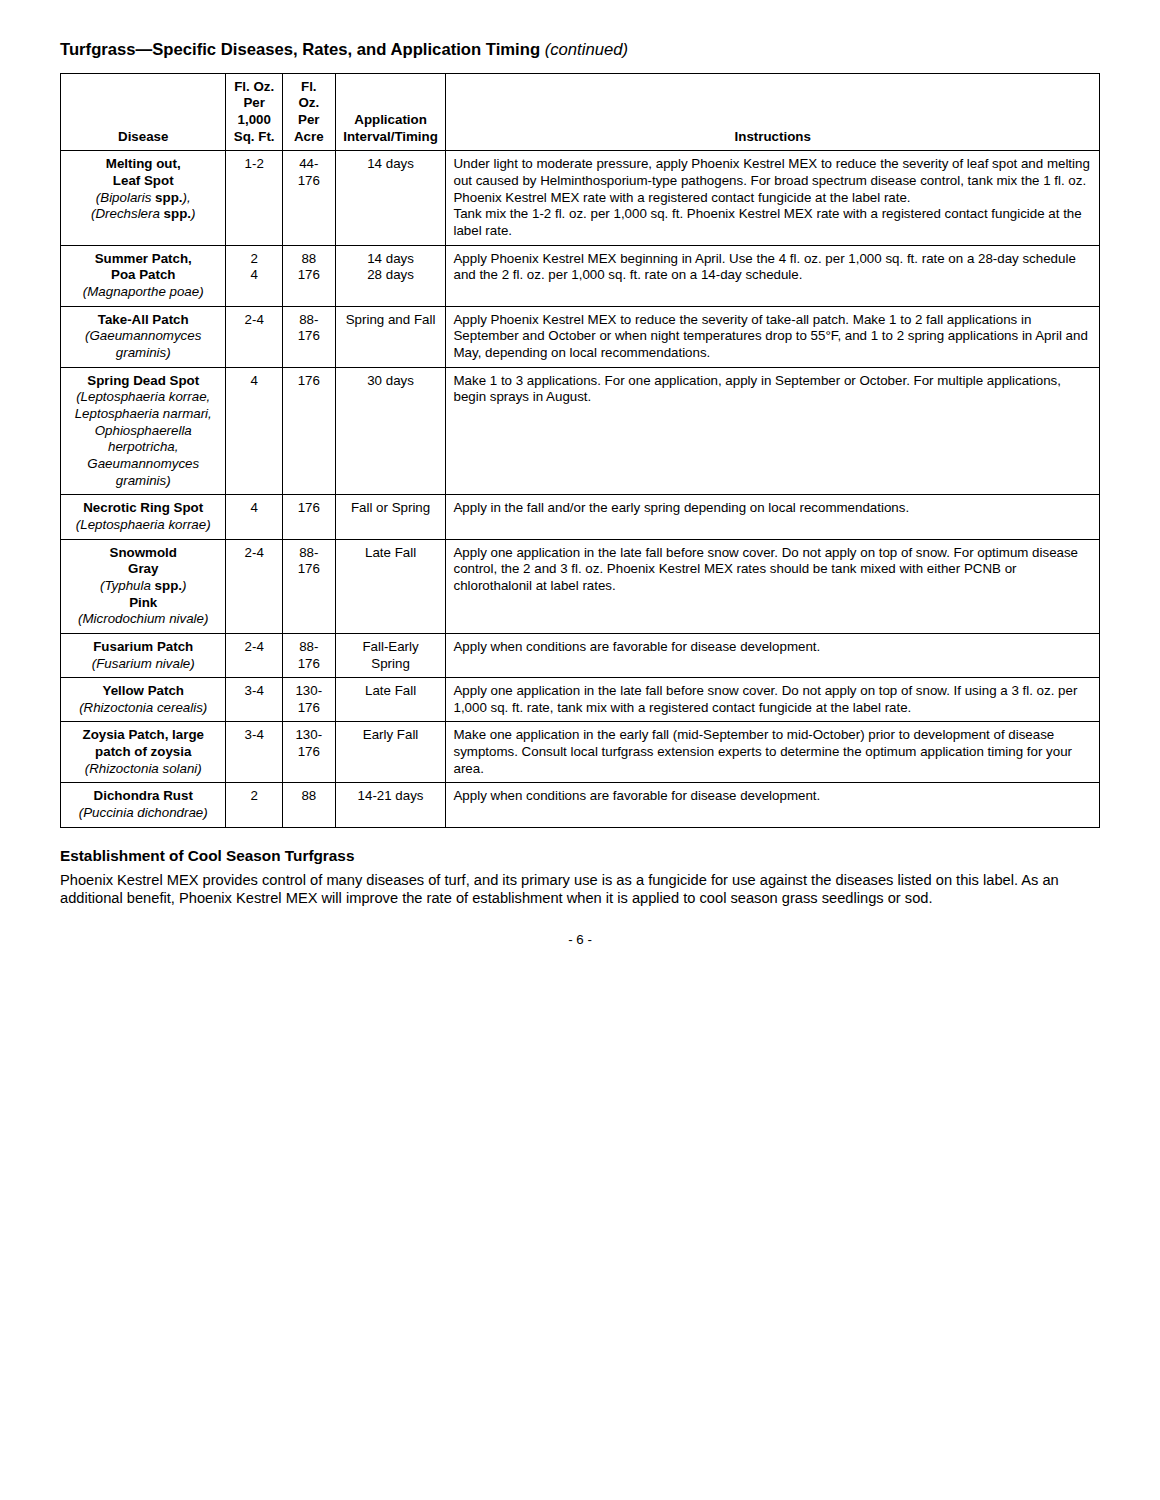Turfgrass—Specific Diseases, Rates, and Application Timing (continued)
| Disease | Fl. Oz. Per 1,000 Sq. Ft. | Fl. Oz. Per Acre | Application Interval/Timing | Instructions |
| --- | --- | --- | --- | --- |
| Melting out, Leaf Spot (Bipolaris spp. ), (Drechslera spp. ) | 1-2 | 44-176 | 14 days | Under light to moderate pressure, apply Phoenix Kestrel MEX to reduce the severity of leaf spot and melting out caused by Helminthosporium-type pathogens. For broad spectrum disease control, tank mix the 1 fl. oz. Phoenix Kestrel MEX rate with a registered contact fungicide at the label rate. Tank mix the 1-2 fl. oz. per 1,000 sq. ft. Phoenix Kestrel MEX rate with a registered contact fungicide at the label rate. |
| Summer Patch, Poa Patch (Magnaporthe poae) | 2 4 | 88 176 | 14 days 28 days | Apply Phoenix Kestrel MEX beginning in April. Use the 4 fl. oz. per 1,000 sq. ft. rate on a 28-day schedule and the 2 fl. oz. per 1,000 sq. ft. rate on a 14-day schedule. |
| Take-All Patch (Gaeumannomyces graminis) | 2-4 | 88-176 | Spring and Fall | Apply Phoenix Kestrel MEX to reduce the severity of take-all patch. Make 1 to 2 fall applications in September and October or when night temperatures drop to 55°F, and 1 to 2 spring applications in April and May, depending on local recommendations. |
| Spring Dead Spot (Leptosphaeria korrae, Leptosphaeria narmari, Ophiosphaerella herpotricha, Gaeumannomyces graminis) | 4 | 176 | 30 days | Make 1 to 3 applications. For one application, apply in September or October. For multiple applications, begin sprays in August. |
| Necrotic Ring Spot (Leptosphaeria korrae) | 4 | 176 | Fall or Spring | Apply in the fall and/or the early spring depending on local recommendations. |
| Snowmold Gray (Typhula spp. ) Pink (Microdochium nivale) | 2-4 | 88-176 | Late Fall | Apply one application in the late fall before snow cover. Do not apply on top of snow. For optimum disease control, the 2 and 3 fl. oz. Phoenix Kestrel MEX rates should be tank mixed with either PCNB or chlorothalonil at label rates. |
| Fusarium Patch (Fusarium nivale) | 2-4 | 88-176 | Fall-Early Spring | Apply when conditions are favorable for disease development. |
| Yellow Patch (Rhizoctonia cerealis) | 3-4 | 130-176 | Late Fall | Apply one application in the late fall before snow cover. Do not apply on top of snow. If using a 3 fl. oz. per 1,000 sq. ft. rate, tank mix with a registered contact fungicide at the label rate. |
| Zoysia Patch, large patch of zoysia (Rhizoctonia solani) | 3-4 | 130-176 | Early Fall | Make one application in the early fall (mid-September to mid-October) prior to development of disease symptoms. Consult local turfgrass extension experts to determine the optimum application timing for your area. |
| Dichondra Rust (Puccinia dichondrae) | 2 | 88 | 14-21 days | Apply when conditions are favorable for disease development. |
Establishment of Cool Season Turfgrass
Phoenix Kestrel MEX provides control of many diseases of turf, and its primary use is as a fungicide for use against the diseases listed on this label. As an additional benefit, Phoenix Kestrel MEX will improve the rate of establishment when it is applied to cool season grass seedlings or sod.
- 6 -